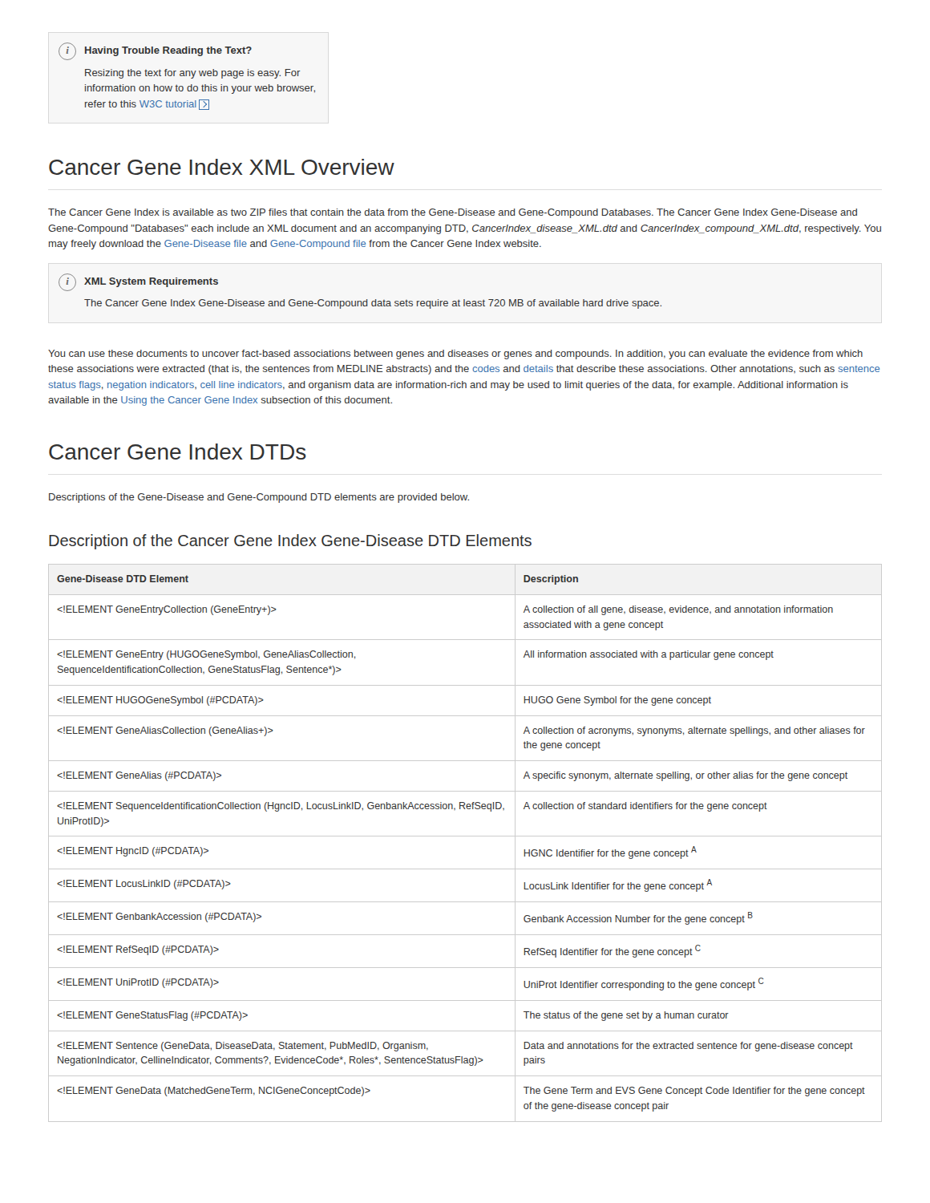i
Having Trouble Reading the Text?
Resizing the text for any web page is easy. For information on how to do this in your web browser, refer to this W3C tutorial
Cancer Gene Index XML Overview
The Cancer Gene Index is available as two ZIP files that contain the data from the Gene-Disease and Gene-Compound Databases. The Cancer Gene Index Gene-Disease and Gene-Compound "Databases" each include an XML document and an accompanying DTD, CancerIndex_disease_XML.dtd and CancerIndex_compound_XML.dtd, respectively. You may freely download the Gene-Disease file and Gene-Compound file from the Cancer Gene Index website.
i
XML System Requirements
The Cancer Gene Index Gene-Disease and Gene-Compound data sets require at least 720 MB of available hard drive space.
You can use these documents to uncover fact-based associations between genes and diseases or genes and compounds. In addition, you can evaluate the evidence from which these associations were extracted (that is, the sentences from MEDLINE abstracts) and the codes and details that describe these associations. Other annotations, such as sentence status flags, negation indicators, cell line indicators, and organism data are information-rich and may be used to limit queries of the data, for example. Additional information is available in the Using the Cancer Gene Index subsection of this document.
Cancer Gene Index DTDs
Descriptions of the Gene-Disease and Gene-Compound DTD elements are provided below.
Description of the Cancer Gene Index Gene-Disease DTD Elements
| Gene-Disease DTD Element | Description |
| --- | --- |
| <!ELEMENT GeneEntryCollection (GeneEntry+)> | A collection of all gene, disease, evidence, and annotation information associated with a gene concept |
| <!ELEMENT GeneEntry (HUGOGeneSymbol, GeneAliasCollection, SequenceIdentificationCollection, GeneStatusFlag, Sentence*)> | All information associated with a particular gene concept |
| <!ELEMENT HUGOGeneSymbol (#PCDATA)> | HUGO Gene Symbol for the gene concept |
| <!ELEMENT GeneAliasCollection (GeneAlias+)> | A collection of acronyms, synonyms, alternate spellings, and other aliases for the gene concept |
| <!ELEMENT GeneAlias (#PCDATA)> | A specific synonym, alternate spelling, or other alias for the gene concept |
| <!ELEMENT SequenceIdentificationCollection (HgncID, LocusLinkID, GenbankAccession, RefSeqID, UniProtID)> | A collection of standard identifiers for the gene concept |
| <!ELEMENT HgncID (#PCDATA)> | HGNC Identifier for the gene concept A |
| <!ELEMENT LocusLinkID (#PCDATA)> | LocusLink Identifier for the gene concept A |
| <!ELEMENT GenbankAccession (#PCDATA)> | Genbank Accession Number for the gene concept B |
| <!ELEMENT RefSeqID (#PCDATA)> | RefSeq Identifier for the gene concept C |
| <!ELEMENT UniProtID (#PCDATA)> | UniProt Identifier corresponding to the gene concept C |
| <!ELEMENT GeneStatusFlag (#PCDATA)> | The status of the gene set by a human curator |
| <!ELEMENT Sentence (GeneData, DiseaseData, Statement, PubMedID, Organism, NegationIndicator, CellineIndicator, Comments?, EvidenceCode*, Roles*, SentenceStatusFlag)> | Data and annotations for the extracted sentence for gene-disease concept pairs |
| <!ELEMENT GeneData (MatchedGeneTerm, NCIGeneConceptCode)> | The Gene Term and EVS Gene Concept Code Identifier for the gene concept of the gene-disease concept pair |